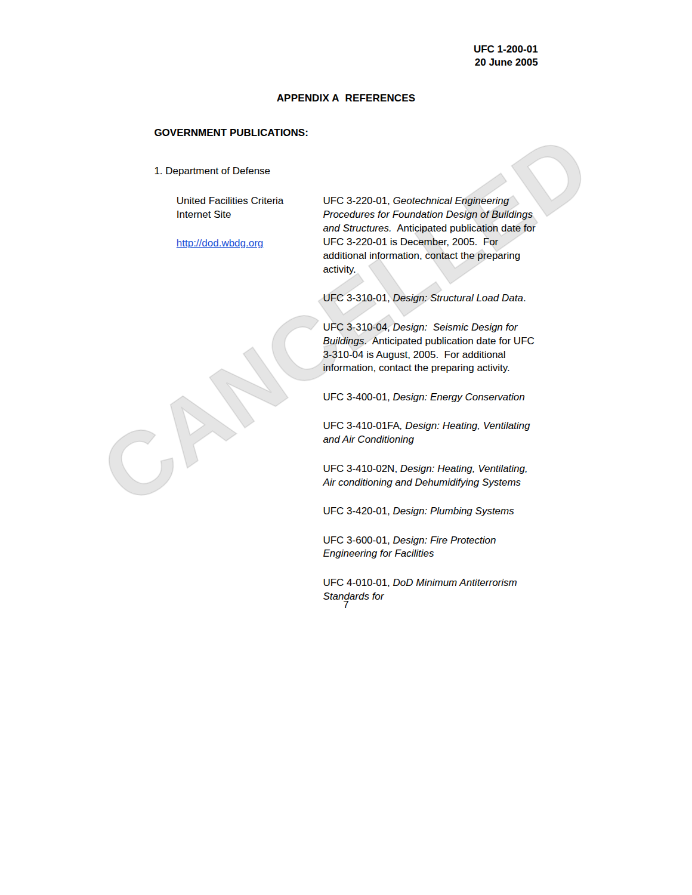CANCELLED
UFC 1-200-01
20 June 2005
APPENDIX A REFERENCES
GOVERNMENT PUBLICATIONS:
1. Department of Defense
| United Facilities Criteria Internet Site http://dod.wbdg.org | UFC 3-220-01, Geotechnical Engineering Procedures for Foundation Design of Buildings and Structures. Anticipated publication date for UFC 3-220-01 is December, 2005. For additional information, contact the preparing activity. UFC 3-310-01, Design: Structural Load Data . UFC 3-310-04, Design: Seismic Design for Buildings . Anticipated publication date for UFC 3-310-04 is August, 2005. For additional information, contact the preparing activity. UFC 3-400-01, Design: Energy Conservation UFC 3-410-01FA , Design: Heating, Ventilating and Air Conditioning UFC 3-410-02N, Design: Heating, Ventilating, Air conditioning and Dehumidifying Systems UFC 3-420-01, Design: Plumbing Systems UFC 3-600-01, Design: Fire Protection Engineering for Facilities UFC 4-010-01, DoD Minimum Antiterrorism Standards for |
7